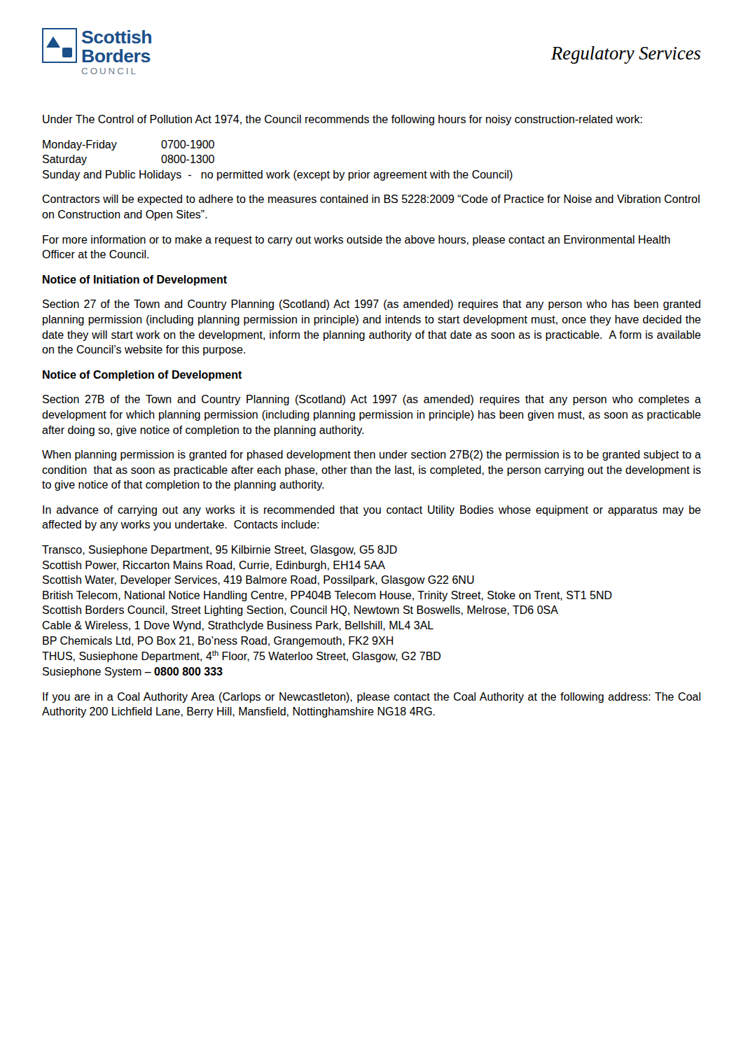Scottish
Borders
COUNCIL
Regulatory Services
Under The Control of Pollution Act 1974, the Council recommends the following hours for noisy construction-related work:
Monday-Friday0700-1900
Saturday0800-1300
Sunday and Public Holidays - no permitted work (except by prior agreement with the Council)
Contractors will be expected to adhere to the measures contained in BS 5228:2009 “Code of Practice for Noise and Vibration Control on Construction and Open Sites”.
For more information or to make a request to carry out works outside the above hours, please contact an Environmental Health Officer at the Council.
Notice of Initiation of Development
Section 27 of the Town and Country Planning (Scotland) Act 1997 (as amended) requires that any person who has been granted planning permission (including planning permission in principle) and intends to start development must, once they have decided the date they will start work on the development, inform the planning authority of that date as soon as is practicable. A form is available on the Council’s website for this purpose.
Notice of Completion of Development
Section 27B of the Town and Country Planning (Scotland) Act 1997 (as amended) requires that any person who completes a development for which planning permission (including planning permission in principle) has been given must, as soon as practicable after doing so, give notice of completion to the planning authority.
When planning permission is granted for phased development then under section 27B(2) the permission is to be granted subject to a condition that as soon as practicable after each phase, other than the last, is completed, the person carrying out the development is to give notice of that completion to the planning authority.
In advance of carrying out any works it is recommended that you contact Utility Bodies whose equipment or apparatus may be affected by any works you undertake. Contacts include:
Transco, Susiephone Department, 95 Kilbirnie Street, Glasgow, G5 8JD
Scottish Power, Riccarton Mains Road, Currie, Edinburgh, EH14 5AA
Scottish Water, Developer Services, 419 Balmore Road, Possilpark, Glasgow G22 6NU
British Telecom, National Notice Handling Centre, PP404B Telecom House, Trinity Street, Stoke on Trent, ST1 5ND
Scottish Borders Council, Street Lighting Section, Council HQ, Newtown St Boswells, Melrose, TD6 0SA
Cable & Wireless, 1 Dove Wynd, Strathclyde Business Park, Bellshill, ML4 3AL
BP Chemicals Ltd, PO Box 21, Bo’ness Road, Grangemouth, FK2 9XH
THUS, Susiephone Department, 4th Floor, 75 Waterloo Street, Glasgow, G2 7BD
Susiephone System – 0800 800 333
If you are in a Coal Authority Area (Carlops or Newcastleton), please contact the Coal Authority at the following address: The Coal Authority 200 Lichfield Lane, Berry Hill, Mansfield, Nottinghamshire NG18 4RG.